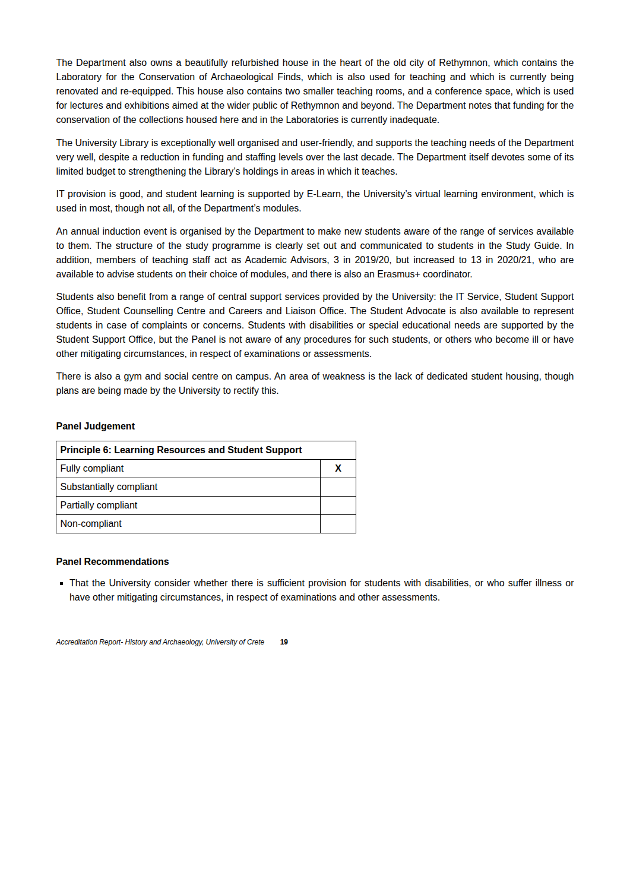The Department also owns a beautifully refurbished house in the heart of the old city of Rethymnon, which contains the Laboratory for the Conservation of Archaeological Finds, which is also used for teaching and which is currently being renovated and re-equipped. This house also contains two smaller teaching rooms, and a conference space, which is used for lectures and exhibitions aimed at the wider public of Rethymnon and beyond. The Department notes that funding for the conservation of the collections housed here and in the Laboratories is currently inadequate.
The University Library is exceptionally well organised and user-friendly, and supports the teaching needs of the Department very well, despite a reduction in funding and staffing levels over the last decade. The Department itself devotes some of its limited budget to strengthening the Library’s holdings in areas in which it teaches.
IT provision is good, and student learning is supported by E-Learn, the University’s virtual learning environment, which is used in most, though not all, of the Department’s modules.
An annual induction event is organised by the Department to make new students aware of the range of services available to them. The structure of the study programme is clearly set out and communicated to students in the Study Guide. In addition, members of teaching staff act as Academic Advisors, 3 in 2019/20, but increased to 13 in 2020/21, who are available to advise students on their choice of modules, and there is also an Erasmus+ coordinator.
Students also benefit from a range of central support services provided by the University: the IT Service, Student Support Office, Student Counselling Centre and Careers and Liaison Office. The Student Advocate is also available to represent students in case of complaints or concerns. Students with disabilities or special educational needs are supported by the Student Support Office, but the Panel is not aware of any procedures for such students, or others who become ill or have other mitigating circumstances, in respect of examinations or assessments.
There is also a gym and social centre on campus. An area of weakness is the lack of dedicated student housing, though plans are being made by the University to rectify this.
Panel Judgement
| Principle 6: Learning Resources and Student Support |
| --- |
| Fully compliant | X |
| Substantially compliant | |
| Partially compliant | |
| Non-compliant | |
Panel Recommendations
That the University consider whether there is sufficient provision for students with disabilities, or who suffer illness or have other mitigating circumstances, in respect of examinations and other assessments.
Accreditation Report- History and Archaeology, University of Crete 19